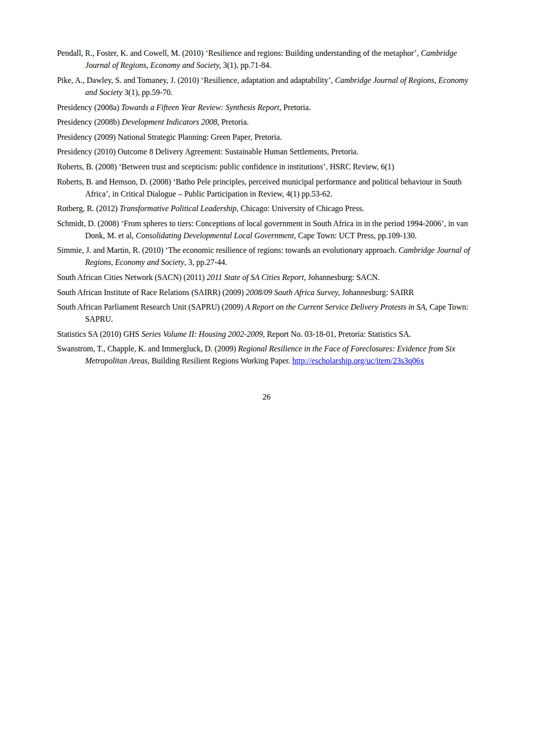Pendall, R., Foster, K. and Cowell, M. (2010) ‘Resilience and regions: Building understanding of the metaphor’, Cambridge Journal of Regions, Economy and Society, 3(1), pp.71-84.
Pike, A., Dawley, S. and Tomaney, J. (2010) ‘Resilience, adaptation and adaptability’, Cambridge Journal of Regions, Economy and Society 3(1), pp.59-70.
Presidency (2008a) Towards a Fifteen Year Review: Synthesis Report, Pretoria.
Presidency (2008b) Development Indicators 2008, Pretoria.
Presidency (2009) National Strategic Planning: Green Paper, Pretoria.
Presidency (2010) Outcome 8 Delivery Agreement: Sustainable Human Settlements, Pretoria.
Roberts, B. (2008) ‘Between trust and scepticism: public confidence in institutions’, HSRC Review, 6(1)
Roberts, B. and Hemson, D. (2008) ‘Batho Pele principles, perceived municipal performance and political behaviour in South Africa’, in Critical Dialogue – Public Participation in Review, 4(1) pp.53-62.
Rotberg, R. (2012) Transformative Political Leadership, Chicago: University of Chicago Press.
Schmidt, D. (2008) ‘From spheres to tiers: Conceptions of local government in South Africa in in the period 1994-2006’, in van Donk, M. et al, Consolidating Developmental Local Government, Cape Town: UCT Press, pp.109-130.
Simmie, J. and Martin, R. (2010) ‘The economic resilience of regions: towards an evolutionary approach. Cambridge Journal of Regions, Economy and Society, 3, pp.27-44.
South African Cities Network (SACN) (2011) 2011 State of SA Cities Report, Johannesburg: SACN.
South African Institute of Race Relations (SAIRR) (2009) 2008/09 South Africa Survey, Johannesburg: SAIRR
South African Parliament Research Unit (SAPRU) (2009) A Report on the Current Service Delivery Protests in SA, Cape Town: SAPRU.
Statistics SA (2010) GHS Series Volume II: Housing 2002-2009, Report No. 03-18-01, Pretoria: Statistics SA.
Swanstrom, T., Chapple, K. and Immergluck, D. (2009) Regional Resilience in the Face of Foreclosures: Evidence from Six Metropolitan Areas, Building Resilient Regions Working Paper. http://escholarship.org/uc/item/23s3q06x
26